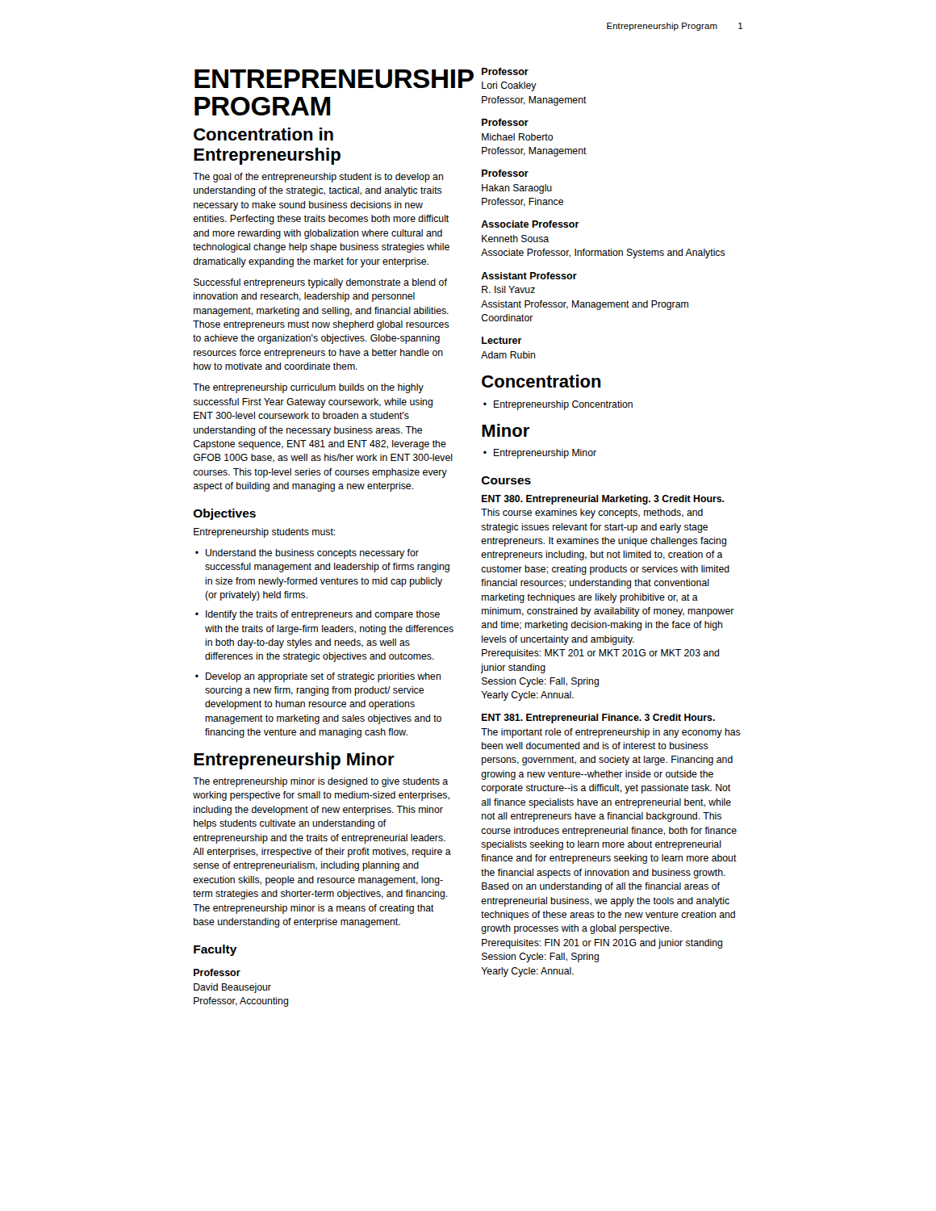Entrepreneurship Program1
Entrepreneurship
Program
Concentration in Entrepreneurship
The goal of the entrepreneurship student is to develop an understanding of the strategic, tactical, and analytic traits necessary to make sound business decisions in new entities. Perfecting these traits becomes both more difficult and more rewarding with globalization where cultural and technological change help shape business strategies while dramatically expanding the market for your enterprise.
Successful entrepreneurs typically demonstrate a blend of innovation and research, leadership and personnel management, marketing and selling, and financial abilities. Those entrepreneurs must now shepherd global resources to achieve the organization's objectives. Globe-spanning resources force entrepreneurs to have a better handle on how to motivate and coordinate them.
The entrepreneurship curriculum builds on the highly successful First Year Gateway coursework, while using ENT 300-level coursework to broaden a student's understanding of the necessary business areas. The Capstone sequence, ENT 481 and ENT 482, leverage the GFOB 100G base, as well as his/her work in ENT 300-level courses. This top-level series of courses emphasize every aspect of building and managing a new enterprise.
Objectives
Entrepreneurship students must:
Understand the business concepts necessary for successful management and leadership of firms ranging in size from newly-formed ventures to mid cap publicly (or privately) held firms.
Identify the traits of entrepreneurs and compare those with the traits of large-firm leaders, noting the differences in both day-to-day styles and needs, as well as differences in the strategic objectives and outcomes.
Develop an appropriate set of strategic priorities when sourcing a new firm, ranging from product/ service development to human resource and operations management to marketing and sales objectives and to financing the venture and managing cash flow.
Entrepreneurship Minor
The entrepreneurship minor is designed to give students a working perspective for small to medium-sized enterprises, including the development of new enterprises. This minor helps students cultivate an understanding of entrepreneurship and the traits of entrepreneurial leaders. All enterprises, irrespective of their profit motives, require a sense of entrepreneurialism, including planning and execution skills, people and resource management, long-term strategies and shorter-term objectives, and financing. The entrepreneurship minor is a means of creating that base understanding of enterprise management.
Faculty
Professor
David Beausejour Professor, Accounting
Professor
Lori Coakley Professor, Management
Professor
Michael Roberto Professor, Management
Professor
Hakan Saraoglu Professor, Finance
Associate Professor
Kenneth Sousa Associate Professor, Information Systems and Analytics
Assistant Professor
R. Isil Yavuz Assistant Professor, Management and Program Coordinator
Lecturer
Adam Rubin
Concentration
Entrepreneurship Concentration
Minor
Entrepreneurship Minor
Courses
ENT 380. Entrepreneurial Marketing. 3 Credit Hours.
This course examines key concepts, methods, and strategic issues relevant for start-up and early stage entrepreneurs. It examines the unique challenges facing entrepreneurs including, but not limited to, creation of a customer base; creating products or services with limited financial resources; understanding that conventional marketing techniques are likely prohibitive or, at a minimum, constrained by availability of money, manpower and time; marketing decision-making in the face of high levels of uncertainty and ambiguity.
Prerequisites: MKT 201 or MKT 201G or MKT 203 and junior standing
Session Cycle: Fall, Spring
Yearly Cycle: Annual.
ENT 381. Entrepreneurial Finance. 3 Credit Hours.
The important role of entrepreneurship in any economy has been well documented and is of interest to business persons, government, and society at large. Financing and growing a new venture--whether inside or outside the corporate structure--is a difficult, yet passionate task. Not all finance specialists have an entrepreneurial bent, while not all entrepreneurs have a financial background. This course introduces entrepreneurial finance, both for finance specialists seeking to learn more about entrepreneurial finance and for entrepreneurs seeking to learn more about the financial aspects of innovation and business growth. Based on an understanding of all the financial areas of entrepreneurial business, we apply the tools and analytic techniques of these areas to the new venture creation and growth processes with a global perspective.
Prerequisites: FIN 201 or FIN 201G and junior standing
Session Cycle: Fall, Spring
Yearly Cycle: Annual.